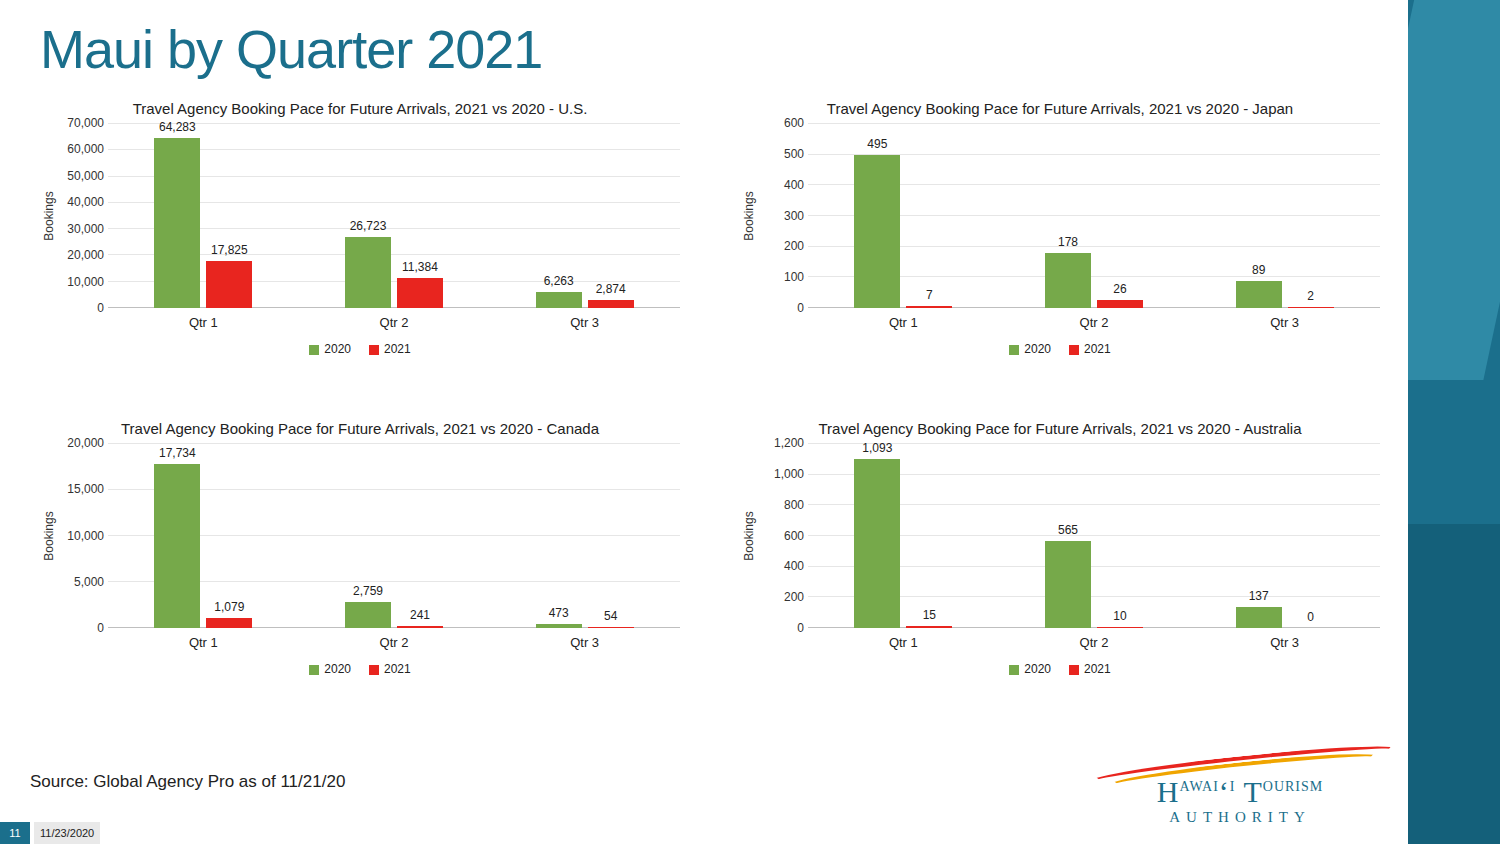Maui by Quarter 2021
Travel Agency Booking Pace for Future Arrivals, 2021 vs 2020 - U.S.
Bookings
70,000
60,000
50,000
40,000
30,000
20,000
10,000
0
64,283
17,825
26,723
11,384
6,263
2,874
Qtr 1 Qtr 2 Qtr 3
2020 2021
Travel Agency Booking Pace for Future Arrivals, 2021 vs 2020 - Japan
Bookings
600
500
400
300
200
100
0
495
7
178
26
89
2
Qtr 1 Qtr 2 Qtr 3
2020 2021
Travel Agency Booking Pace for Future Arrivals, 2021 vs 2020 - Canada
Bookings
20,000
15,000
10,000
5,000
0
17,734
1,079
2,759
241
473
54
Qtr 1 Qtr 2 Qtr 3
2020 2021
Travel Agency Booking Pace for Future Arrivals, 2021 vs 2020 - Australia
Bookings
1,200
1,000
800
600
400
200
0
1,093
15
565
10
137
0
Qtr 1 Qtr 2 Qtr 3
2020 2021
Source: Global Agency Pro as of 11/21/20
HAWAIʻI TOURISM
AUTHORITY
11
11/23/2020